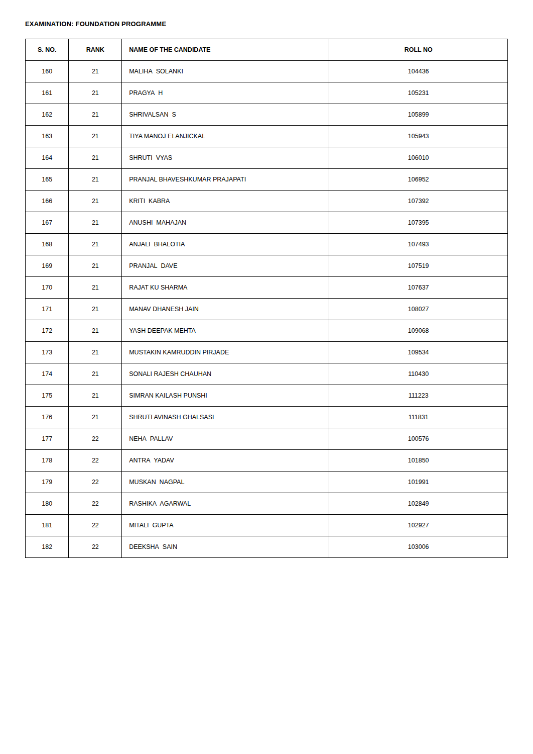EXAMINATION: FOUNDATION PROGRAMME
| S. NO. | RANK | NAME OF THE CANDIDATE | ROLL NO |
| --- | --- | --- | --- |
| 160 | 21 | MALIHA SOLANKI | 104436 |
| 161 | 21 | PRAGYA H | 105231 |
| 162 | 21 | SHRIVALSAN S | 105899 |
| 163 | 21 | TIYA MANOJ ELANJICKAL | 105943 |
| 164 | 21 | SHRUTI VYAS | 106010 |
| 165 | 21 | PRANJAL BHAVESHKUMAR PRAJAPATI | 106952 |
| 166 | 21 | KRITI KABRA | 107392 |
| 167 | 21 | ANUSHI MAHAJAN | 107395 |
| 168 | 21 | ANJALI BHALOTIA | 107493 |
| 169 | 21 | PRANJAL DAVE | 107519 |
| 170 | 21 | RAJAT KU SHARMA | 107637 |
| 171 | 21 | MANAV DHANESH JAIN | 108027 |
| 172 | 21 | YASH DEEPAK MEHTA | 109068 |
| 173 | 21 | MUSTAKIN KAMRUDDIN PIRJADE | 109534 |
| 174 | 21 | SONALI RAJESH CHAUHAN | 110430 |
| 175 | 21 | SIMRAN KAILASH PUNSHI | 111223 |
| 176 | 21 | SHRUTI AVINASH GHALSASI | 111831 |
| 177 | 22 | NEHA PALLAV | 100576 |
| 178 | 22 | ANTRA YADAV | 101850 |
| 179 | 22 | MUSKAN NAGPAL | 101991 |
| 180 | 22 | RASHIKA AGARWAL | 102849 |
| 181 | 22 | MITALI GUPTA | 102927 |
| 182 | 22 | DEEKSHA SAIN | 103006 |